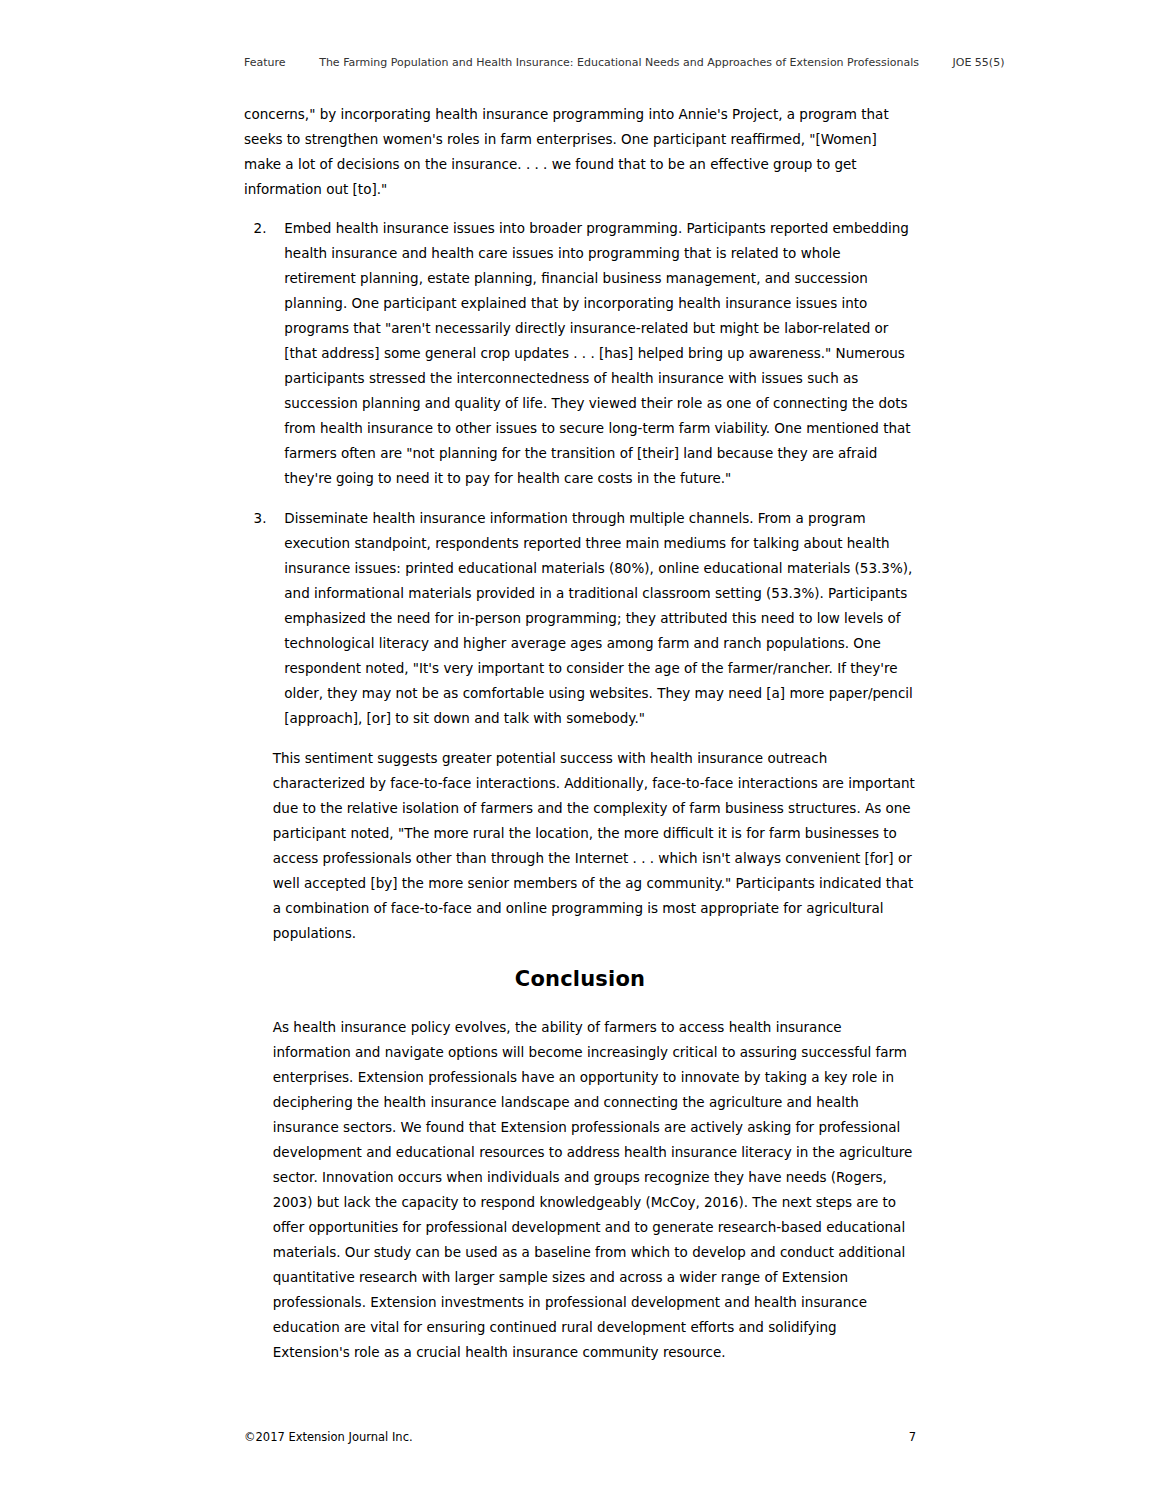Feature
The Farming Population and Health Insurance: Educational Needs and Approaches of Extension Professionals
JOE 55(5)
concerns," by incorporating health insurance programming into Annie's Project, a program that seeks to strengthen women's roles in farm enterprises. One participant reaffirmed, "[Women] make a lot of decisions on the insurance. . . . we found that to be an effective group to get information out [to]."
Embed health insurance issues into broader programming. Participants reported embedding health insurance and health care issues into programming that is related to whole retirement planning, estate planning, financial business management, and succession planning. One participant explained that by incorporating health insurance issues into programs that "aren't necessarily directly insurance-related but might be labor-related or [that address] some general crop updates . . . [has] helped bring up awareness." Numerous participants stressed the interconnectedness of health insurance with issues such as succession planning and quality of life. They viewed their role as one of connecting the dots from health insurance to other issues to secure long-term farm viability. One mentioned that farmers often are "not planning for the transition of [their] land because they are afraid they're going to need it to pay for health care costs in the future."
Disseminate health insurance information through multiple channels. From a program execution standpoint, respondents reported three main mediums for talking about health insurance issues: printed educational materials (80%), online educational materials (53.3%), and informational materials provided in a traditional classroom setting (53.3%). Participants emphasized the need for in-person programming; they attributed this need to low levels of technological literacy and higher average ages among farm and ranch populations. One respondent noted, "It's very important to consider the age of the farmer/rancher. If they're older, they may not be as comfortable using websites. They may need [a] more paper/pencil [approach], [or] to sit down and talk with somebody."
This sentiment suggests greater potential success with health insurance outreach characterized by face-to-face interactions. Additionally, face-to-face interactions are important due to the relative isolation of farmers and the complexity of farm business structures. As one participant noted, "The more rural the location, the more difficult it is for farm businesses to access professionals other than through the Internet . . . which isn't always convenient [for] or well accepted [by] the more senior members of the ag community." Participants indicated that a combination of face-to-face and online programming is most appropriate for agricultural populations.
Conclusion
As health insurance policy evolves, the ability of farmers to access health insurance information and navigate options will become increasingly critical to assuring successful farm enterprises. Extension professionals have an opportunity to innovate by taking a key role in deciphering the health insurance landscape and connecting the agriculture and health insurance sectors. We found that Extension professionals are actively asking for professional development and educational resources to address health insurance literacy in the agriculture sector. Innovation occurs when individuals and groups recognize they have needs (Rogers, 2003) but lack the capacity to respond knowledgeably (McCoy, 2016). The next steps are to offer opportunities for professional development and to generate research-based educational materials. Our study can be used as a baseline from which to develop and conduct additional quantitative research with larger sample sizes and across a wider range of Extension professionals. Extension investments in professional development and health insurance education are vital for ensuring continued rural development efforts and solidifying Extension's role as a crucial health insurance community resource.
©2017 Extension Journal Inc.
7